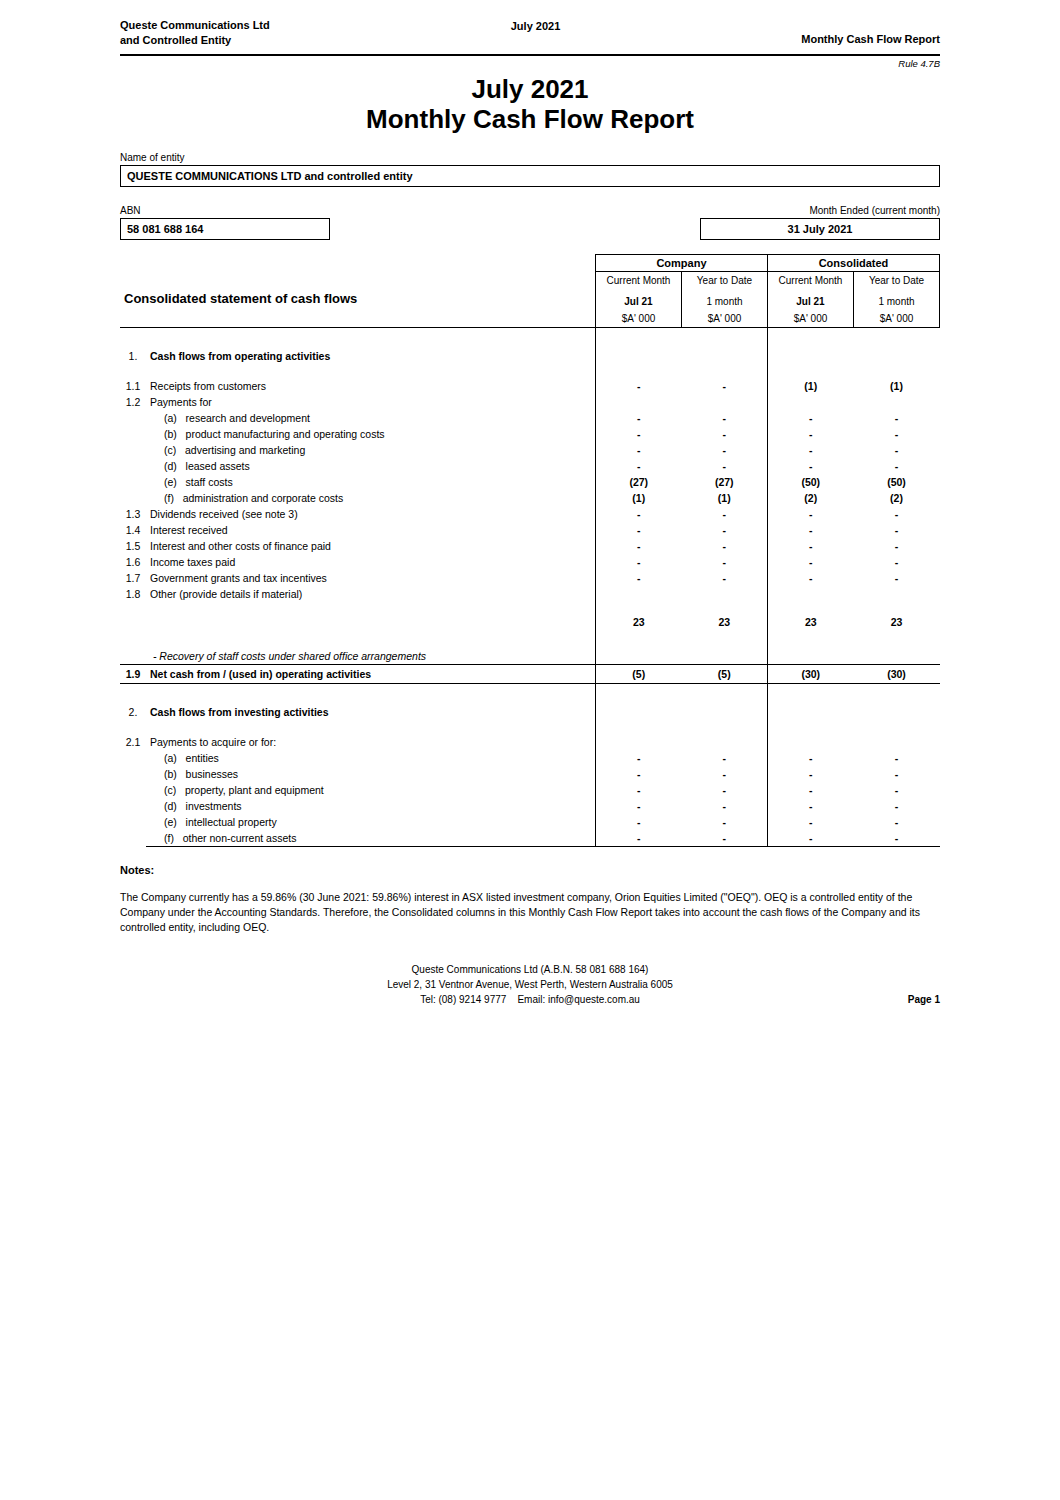Queste Communications Ltd
and Controlled Entity
July 2021
Monthly Cash Flow Report
Rule 4.7B
July 2021
Monthly Cash Flow Report
Name of entity
QUESTE COMMUNICATIONS LTD and controlled entity
ABN
58 081 688 164
Month Ended (current month)
31 July 2021
| | Company | Consolidated |
| --- | --- | --- |
| | Current Month | Year to Date | Current Month | Year to Date |
| Consolidated statement of cash flows | Jul 21 | 1 month | Jul 21 | 1 month |
| | $A' 000 | $A' 000 | $A' 000 | $A' 000 |
| 1. | Cash flows from operating activities | | | | |
| 1.1 | Receipts from customers | - | - | (1) | (1) |
| 1.2 | Payments for | | | | |
| | (a) research and development | - | - | - | - |
| | (b) product manufacturing and operating costs | - | - | - | - |
| | (c) advertising and marketing | - | - | - | - |
| | (d) leased assets | - | - | - | - |
| | (e) staff costs | (27) | (27) | (50) | (50) |
| | (f) administration and corporate costs | (1) | (1) | (2) | (2) |
| 1.3 | Dividends received (see note 3) | - | - | - | - |
| 1.4 | Interest received | - | - | - | - |
| 1.5 | Interest and other costs of finance paid | - | - | - | - |
| 1.6 | Income taxes paid | - | - | - | - |
| 1.7 | Government grants and tax incentives | - | - | - | - |
| 1.8 | Other (provide details if material) | | | | |
| | - Recovery of staff costs under shared office arrangements | 23 | 23 | 23 | 23 |
| 1.9 | Net cash from / (used in) operating activities | (5) | (5) | (30) | (30) |
| 2. | Cash flows from investing activities | | | | |
| 2.1 | Payments to acquire or for: | | | | |
| | (a) entities | - | - | - | - |
| | (b) businesses | - | - | - | - |
| | (c) property, plant and equipment | - | - | - | - |
| | (d) investments | - | - | - | - |
| | (e) intellectual property | - | - | - | - |
| | (f) other non-current assets | - | - | - | - |
Notes:
The Company currently has a 59.86% (30 June 2021: 59.86%) interest in ASX listed investment company, Orion Equities Limited ("OEQ"). OEQ is a controlled entity of the Company under the Accounting Standards. Therefore, the Consolidated columns in this Monthly Cash Flow Report takes into account the cash flows of the Company and its controlled entity, including OEQ.
Queste Communications Ltd (A.B.N. 58 081 688 164)
Level 2, 31 Ventnor Avenue, West Perth, Western Australia 6005
Tel: (08) 9214 9777 Email: info@queste.com.au Page 1